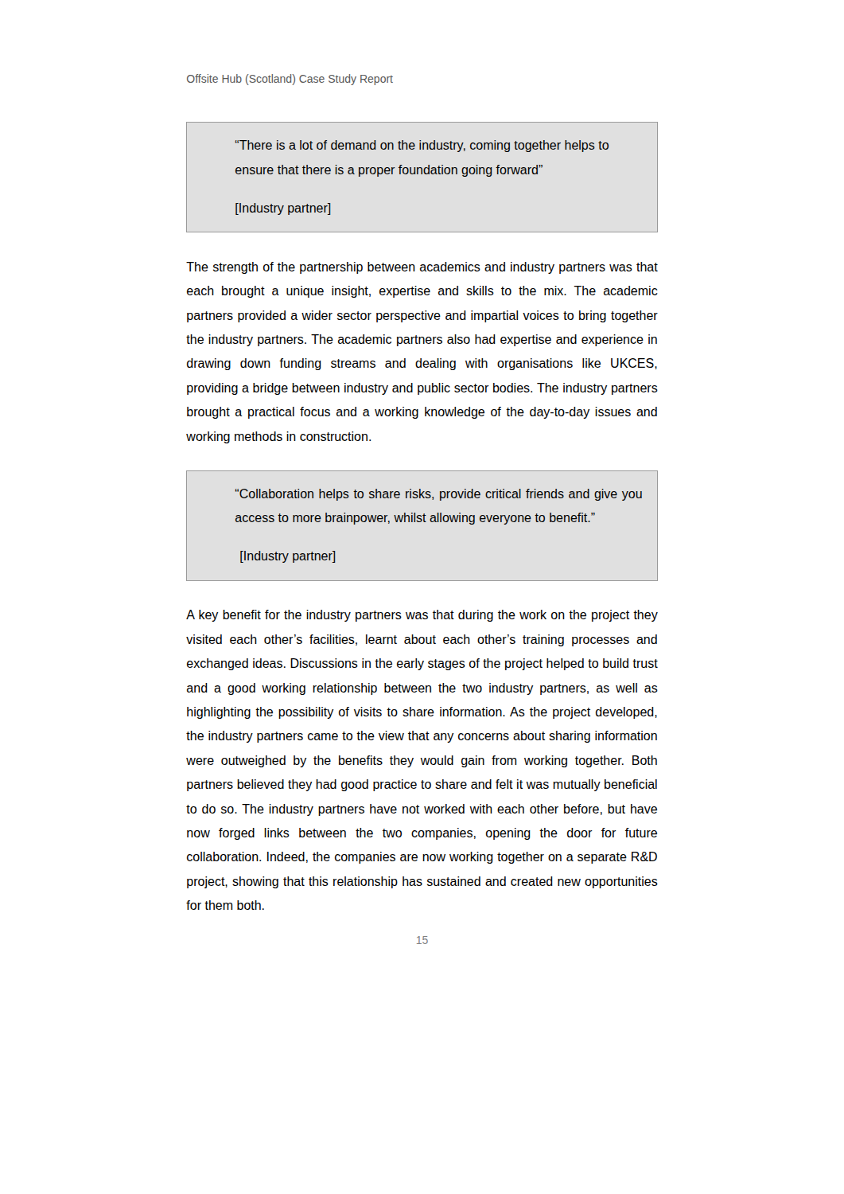Offsite Hub (Scotland) Case Study Report
“There is a lot of demand on the industry, coming together helps to ensure that there is a proper foundation going forward”
[Industry partner]
The strength of the partnership between academics and industry partners was that each brought a unique insight, expertise and skills to the mix. The academic partners provided a wider sector perspective and impartial voices to bring together the industry partners. The academic partners also had expertise and experience in drawing down funding streams and dealing with organisations like UKCES, providing a bridge between industry and public sector bodies. The industry partners brought a practical focus and a working knowledge of the day-to-day issues and working methods in construction.
“Collaboration helps to share risks, provide critical friends and give you access to more brainpower, whilst allowing everyone to benefit.”
[Industry partner]
A key benefit for the industry partners was that during the work on the project they visited each other’s facilities, learnt about each other’s training processes and exchanged ideas. Discussions in the early stages of the project helped to build trust and a good working relationship between the two industry partners, as well as highlighting the possibility of visits to share information. As the project developed, the industry partners came to the view that any concerns about sharing information were outweighed by the benefits they would gain from working together. Both partners believed they had good practice to share and felt it was mutually beneficial to do so. The industry partners have not worked with each other before, but have now forged links between the two companies, opening the door for future collaboration. Indeed, the companies are now working together on a separate R&D project, showing that this relationship has sustained and created new opportunities for them both.
15